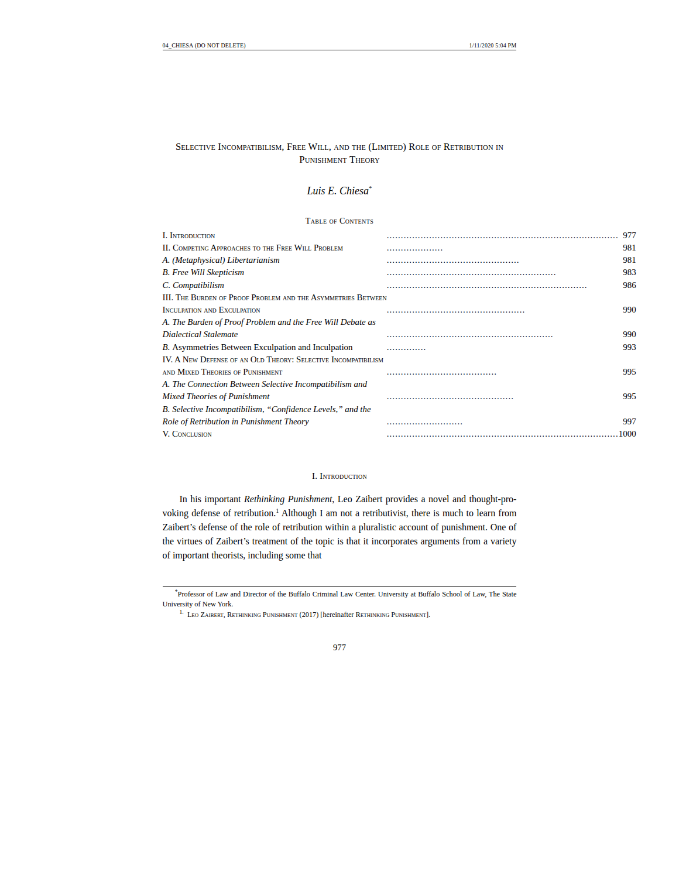04_Chiesa (Do Not Delete) 1/11/2020 5:04 PM
Selective Incompatibilism, Free Will, and the (Limited) Role of Retribution in Punishment Theory
Luis E. Chiesa*
Table of Contents
| I. Introduction | .................................................................................. | 977 |
| II. Competing Approaches to the Free Will Problem | .................... | 981 |
| A. (Metaphysical) Libertarianism | ............................................... | 981 |
| B. Free Will Skepticism | ............................................................ | 983 |
| C. Compatibilism | ....................................................................... | 986 |
| III. The Burden of Proof Problem and the Asymmetries Between | | |
| Inculpation and Exculpation | ................................................. | 990 |
| A. The Burden of Proof Problem and the Free Will Debate as | | |
| Dialectical Stalemate | ........................................................... | 990 |
| B. Asymmetries Between Exculpation and Inculpation | .............. | 993 |
| IV. A New Defense of an Old Theory: Selective Incompatibilism | | |
| and Mixed Theories of Punishment | ....................................... | 995 |
| A. The Connection Between Selective Incompatibilism and | | |
| Mixed Theories of Punishment | ............................................. | 995 |
| B. Selective Incompatibilism, “Confidence Levels,” and the | | |
| Role of Retribution in Punishment Theory | ........................... | 997 |
| V. Conclusion | .................................................................................. | 1000 |
I. Introduction
In his important Rethinking Punishment, Leo Zaibert provides a novel and thought-provoking defense of retribution.1 Although I am not a retributivist, there is much to learn from Zaibert’s defense of the role of retribution within a pluralistic account of punishment. One of the virtues of Zaibert’s treatment of the topic is that it incorporates arguments from a variety of important theorists, including some that
*Professor of Law and Director of the Buffalo Criminal Law Center. University at Buffalo School of Law, The State University of New York.
1. Leo Zaibert, Rethinking Punishment (2017) [hereinafter Rethinking Punishment].
977